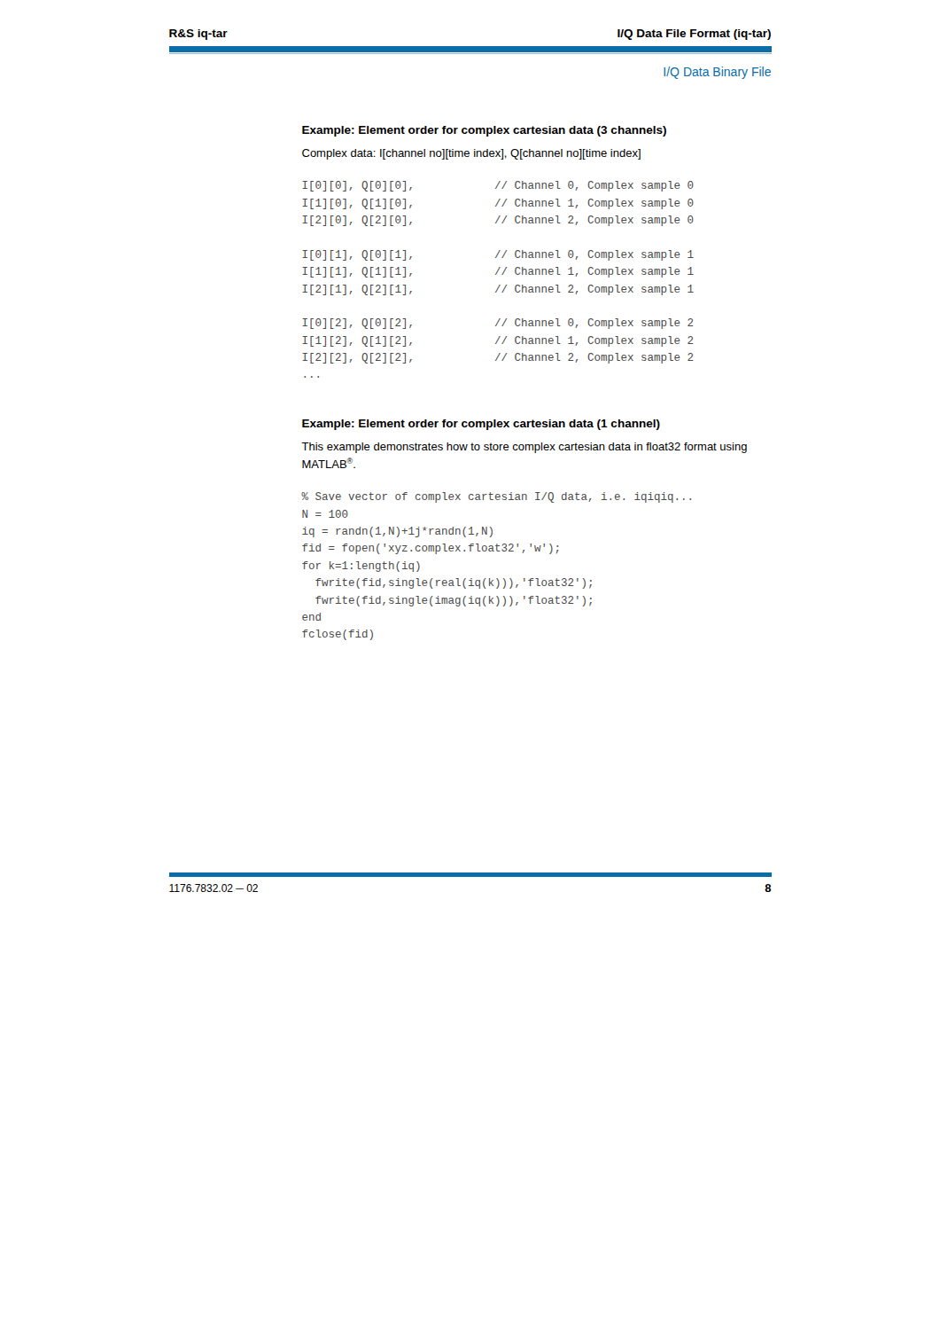R&S iq-tar I/Q Data File Format (iq-tar)
I/Q Data Binary File
Example: Element order for complex cartesian data (3 channels)
Complex data: I[channel no][time index], Q[channel no][time index]
I[0][0], Q[0][0],            // Channel 0, Complex sample 0
I[1][0], Q[1][0],            // Channel 1, Complex sample 0
I[2][0], Q[2][0],            // Channel 2, Complex sample 0

I[0][1], Q[0][1],            // Channel 0, Complex sample 1
I[1][1], Q[1][1],            // Channel 1, Complex sample 1
I[2][1], Q[2][1],            // Channel 2, Complex sample 1

I[0][2], Q[0][2],            // Channel 0, Complex sample 2
I[1][2], Q[1][2],            // Channel 1, Complex sample 2
I[2][2], Q[2][2],            // Channel 2, Complex sample 2
...
Example: Element order for complex cartesian data (1 channel)
This example demonstrates how to store complex cartesian data in float32 format using MATLAB®.
% Save vector of complex cartesian I/Q data, i.e. iqiqiq...
N = 100
iq = randn(1,N)+1j*randn(1,N)
fid = fopen('xyz.complex.float32','w');
for k=1:length(iq)
  fwrite(fid,single(real(iq(k))),'float32');
  fwrite(fid,single(imag(iq(k))),'float32');
end
fclose(fid)
1176.7832.02 ─ 02 8